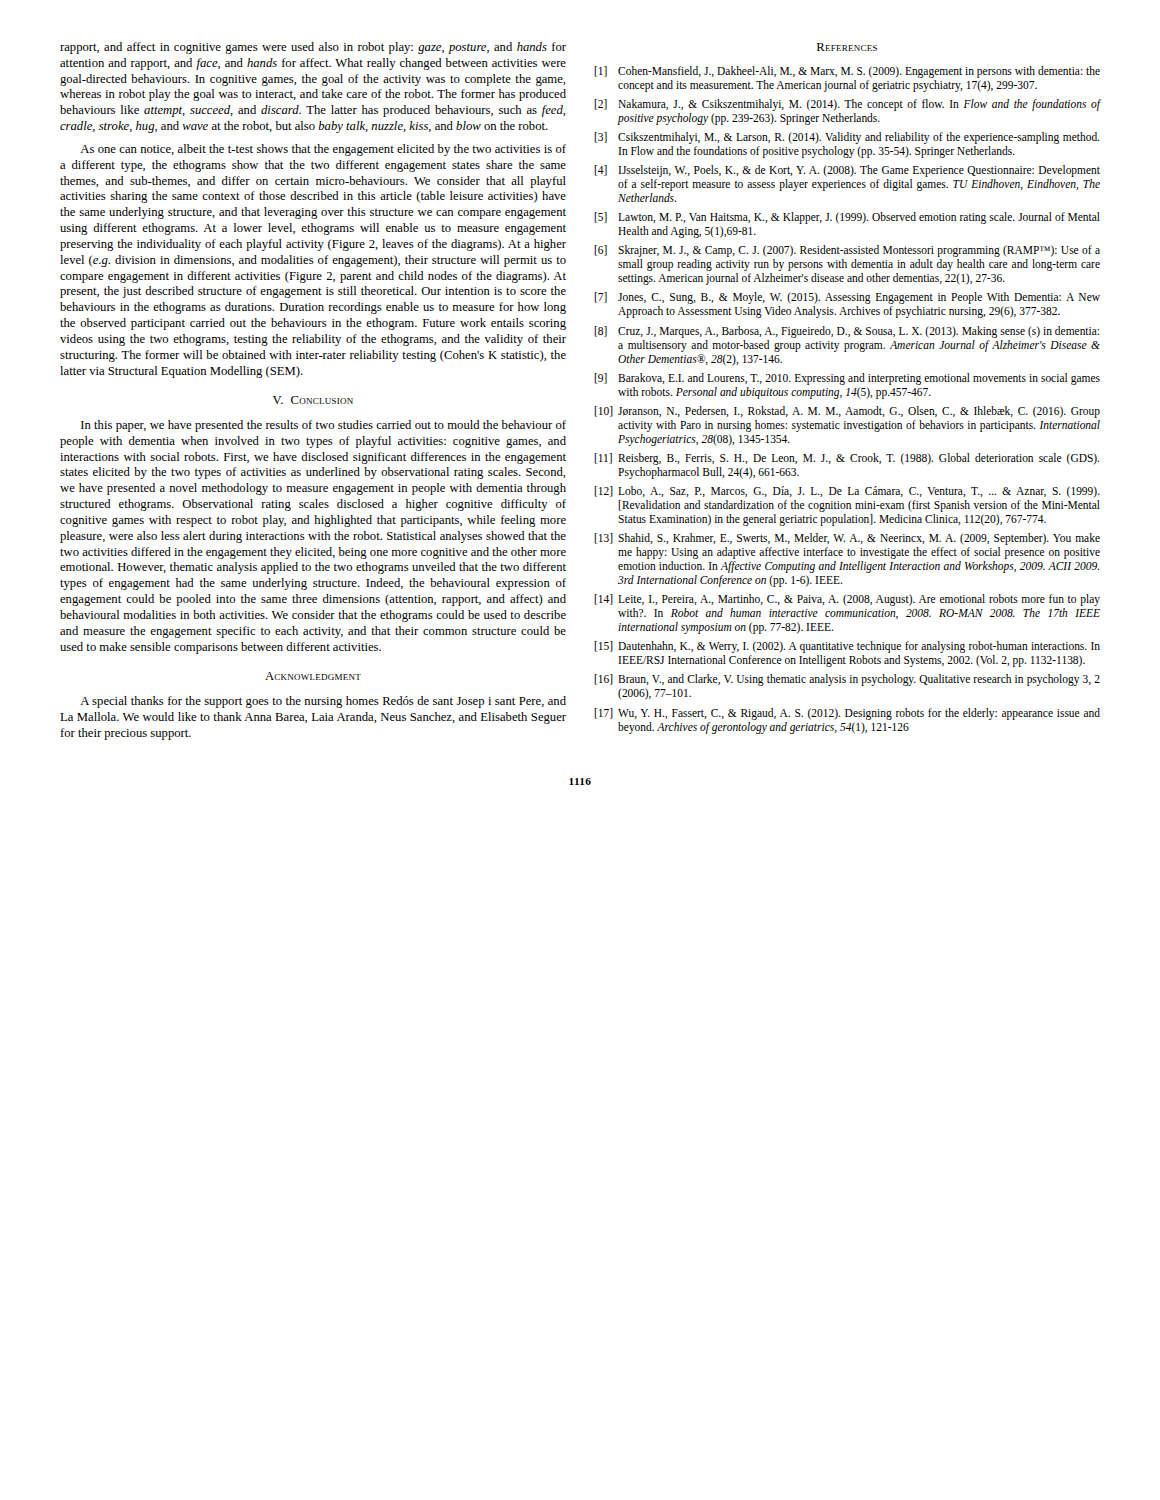rapport, and affect in cognitive games were used also in robot play: gaze, posture, and hands for attention and rapport, and face, and hands for affect. What really changed between activities were goal-directed behaviours. In cognitive games, the goal of the activity was to complete the game, whereas in robot play the goal was to interact, and take care of the robot. The former has produced behaviours like attempt, succeed, and discard. The latter has produced behaviours, such as feed, cradle, stroke, hug, and wave at the robot, but also baby talk, nuzzle, kiss, and blow on the robot.
As one can notice, albeit the t-test shows that the engagement elicited by the two activities is of a different type, the ethograms show that the two different engagement states share the same themes, and sub-themes, and differ on certain micro-behaviours. We consider that all playful activities sharing the same context of those described in this article (table leisure activities) have the same underlying structure, and that leveraging over this structure we can compare engagement using different ethograms. At a lower level, ethograms will enable us to measure engagement preserving the individuality of each playful activity (Figure 2, leaves of the diagrams). At a higher level (e.g. division in dimensions, and modalities of engagement), their structure will permit us to compare engagement in different activities (Figure 2, parent and child nodes of the diagrams). At present, the just described structure of engagement is still theoretical. Our intention is to score the behaviours in the ethograms as durations. Duration recordings enable us to measure for how long the observed participant carried out the behaviours in the ethogram. Future work entails scoring videos using the two ethograms, testing the reliability of the ethograms, and the validity of their structuring. The former will be obtained with inter-rater reliability testing (Cohen's K statistic), the latter via Structural Equation Modelling (SEM).
V. Conclusion
In this paper, we have presented the results of two studies carried out to mould the behaviour of people with dementia when involved in two types of playful activities: cognitive games, and interactions with social robots. First, we have disclosed significant differences in the engagement states elicited by the two types of activities as underlined by observational rating scales. Second, we have presented a novel methodology to measure engagement in people with dementia through structured ethograms. Observational rating scales disclosed a higher cognitive difficulty of cognitive games with respect to robot play, and highlighted that participants, while feeling more pleasure, were also less alert during interactions with the robot. Statistical analyses showed that the two activities differed in the engagement they elicited, being one more cognitive and the other more emotional. However, thematic analysis applied to the two ethograms unveiled that the two different types of engagement had the same underlying structure. Indeed, the behavioural expression of engagement could be pooled into the same three dimensions (attention, rapport, and affect) and behavioural modalities in both activities. We consider that the ethograms could be used to describe and measure the engagement specific to each activity, and that their common structure could be used to make sensible comparisons between different activities.
Acknowledgment
A special thanks for the support goes to the nursing homes Redós de sant Josep i sant Pere, and La Mallola. We would like to thank Anna Barea, Laia Aranda, Neus Sanchez, and Elisabeth Seguer for their precious support.
References
[1] Cohen-Mansfield, J., Dakheel-Ali, M., & Marx, M. S. (2009). Engagement in persons with dementia: the concept and its measurement. The American journal of geriatric psychiatry, 17(4), 299-307.
[2] Nakamura, J., & Csikszentmihalyi, M. (2014). The concept of flow. In Flow and the foundations of positive psychology (pp. 239-263). Springer Netherlands.
[3] Csikszentmihalyi, M., & Larson, R. (2014). Validity and reliability of the experience-sampling method. In Flow and the foundations of positive psychology (pp. 35-54). Springer Netherlands.
[4] IJsselsteijn, W., Poels, K., & de Kort, Y. A. (2008). The Game Experience Questionnaire: Development of a self-report measure to assess player experiences of digital games. TU Eindhoven, Eindhoven, The Netherlands.
[5] Lawton, M. P., Van Haitsma, K., & Klapper, J. (1999). Observed emotion rating scale. Journal of Mental Health and Aging, 5(1),69-81.
[6] Skrajner, M. J., & Camp, C. J. (2007). Resident-assisted Montessori programming (RAMP™): Use of a small group reading activity run by persons with dementia in adult day health care and long-term care settings. American journal of Alzheimer's disease and other dementias, 22(1), 27-36.
[7] Jones, C., Sung, B., & Moyle, W. (2015). Assessing Engagement in People With Dementia: A New Approach to Assessment Using Video Analysis. Archives of psychiatric nursing, 29(6), 377-382.
[8] Cruz, J., Marques, A., Barbosa, A., Figueiredo, D., & Sousa, L. X. (2013). Making sense (s) in dementia: a multisensory and motor-based group activity program. American Journal of Alzheimer's Disease & Other Dementias®, 28(2), 137-146.
[9] Barakova, E.I. and Lourens, T., 2010. Expressing and interpreting emotional movements in social games with robots. Personal and ubiquitous computing, 14(5), pp.457-467.
[10] Jøranson, N., Pedersen, I., Rokstad, A. M. M., Aamodt, G., Olsen, C., & Ihlebæk, C. (2016). Group activity with Paro in nursing homes: systematic investigation of behaviors in participants. International Psychogeriatrics, 28(08), 1345-1354.
[11] Reisberg, B., Ferris, S. H., De Leon, M. J., & Crook, T. (1988). Global deterioration scale (GDS). Psychopharmacol Bull, 24(4), 661-663.
[12] Lobo, A., Saz, P., Marcos, G., Día, J. L., De La Cámara, C., Ventura, T., ... & Aznar, S. (1999). [Revalidation and standardization of the cognition mini-exam (first Spanish version of the Mini-Mental Status Examination) in the general geriatric population]. Medicina Clinica, 112(20), 767-774.
[13] Shahid, S., Krahmer, E., Swerts, M., Melder, W. A., & Neerincx, M. A. (2009, September). You make me happy: Using an adaptive affective interface to investigate the effect of social presence on positive emotion induction. In Affective Computing and Intelligent Interaction and Workshops, 2009. ACII 2009. 3rd International Conference on (pp. 1-6). IEEE.
[14] Leite, I., Pereira, A., Martinho, C., & Paiva, A. (2008, August). Are emotional robots more fun to play with?. In Robot and human interactive communication, 2008. RO-MAN 2008. The 17th IEEE international symposium on (pp. 77-82). IEEE.
[15] Dautenhahn, K., & Werry, I. (2002). A quantitative technique for analysing robot-human interactions. In IEEE/RSJ International Conference on Intelligent Robots and Systems, 2002. (Vol. 2, pp. 1132-1138).
[16] Braun, V., and Clarke, V. Using thematic analysis in psychology. Qualitative research in psychology 3, 2 (2006), 77–101.
[17] Wu, Y. H., Fassert, C., & Rigaud, A. S. (2012). Designing robots for the elderly: appearance issue and beyond. Archives of gerontology and geriatrics, 54(1), 121-126
1116